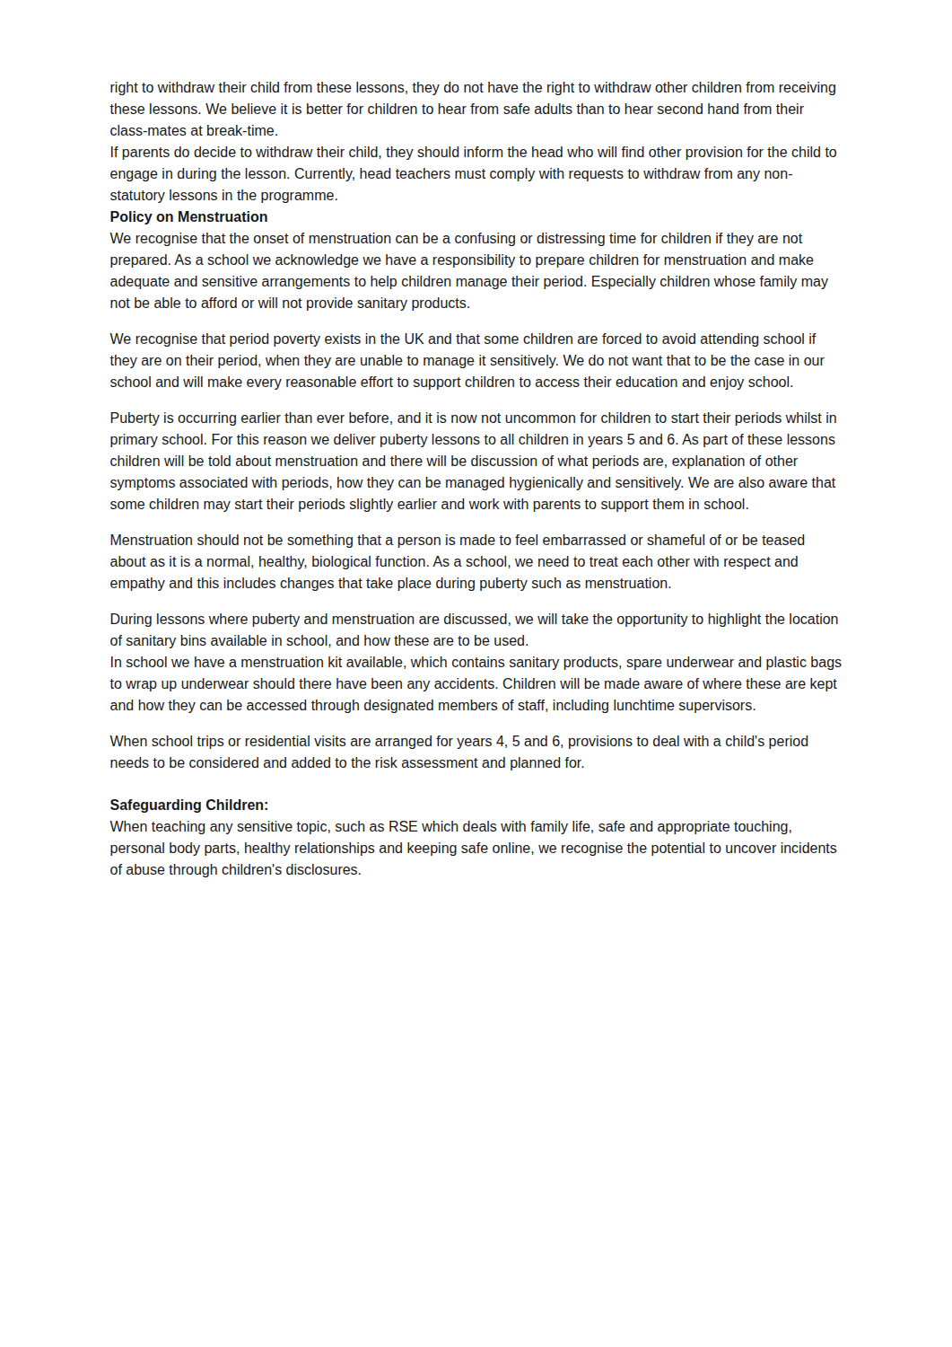right to withdraw their child from these lessons, they do not have the right to withdraw other children from receiving these lessons. We believe it is better for children to hear from safe adults than to hear second hand from their class-mates at break-time.
If parents do decide to withdraw their child, they should inform the head who will find other provision for the child to engage in during the lesson. Currently, head teachers must comply with requests to withdraw from any non-statutory lessons in the programme.
Policy on Menstruation
We recognise that the onset of menstruation can be a confusing or distressing time for children if they are not prepared. As a school we acknowledge we have a responsibility to prepare children for menstruation and make adequate and sensitive arrangements to help children manage their period. Especially children whose family may not be able to afford or will not provide sanitary products.
We recognise that period poverty exists in the UK and that some children are forced to avoid attending school if they are on their period, when they are unable to manage it sensitively. We do not want that to be the case in our school and will make every reasonable effort to support children to access their education and enjoy school.
Puberty is occurring earlier than ever before, and it is now not uncommon for children to start their periods whilst in primary school. For this reason we deliver puberty lessons to all children in years 5 and 6. As part of these lessons children will be told about menstruation and there will be discussion of what periods are, explanation of other symptoms associated with periods, how they can be managed hygienically and sensitively. We are also aware that some children may start their periods slightly earlier and work with parents to support them in school.
Menstruation should not be something that a person is made to feel embarrassed or shameful of or be teased about as it is a normal, healthy, biological function. As a school, we need to treat each other with respect and empathy and this includes changes that take place during puberty such as menstruation.
During lessons where puberty and menstruation are discussed, we will take the opportunity to highlight the location of sanitary bins available in school, and how these are to be used.
In school we have a menstruation kit available, which contains sanitary products, spare underwear and plastic bags to wrap up underwear should there have been any accidents. Children will be made aware of where these are kept and how they can be accessed through designated members of staff, including lunchtime supervisors.
When school trips or residential visits are arranged for years 4, 5 and 6, provisions to deal with a child's period needs to be considered and added to the risk assessment and planned for.
Safeguarding Children:
When teaching any sensitive topic, such as RSE which deals with family life, safe and appropriate touching, personal body parts, healthy relationships and keeping safe online, we recognise the potential to uncover incidents of abuse through children's disclosures.